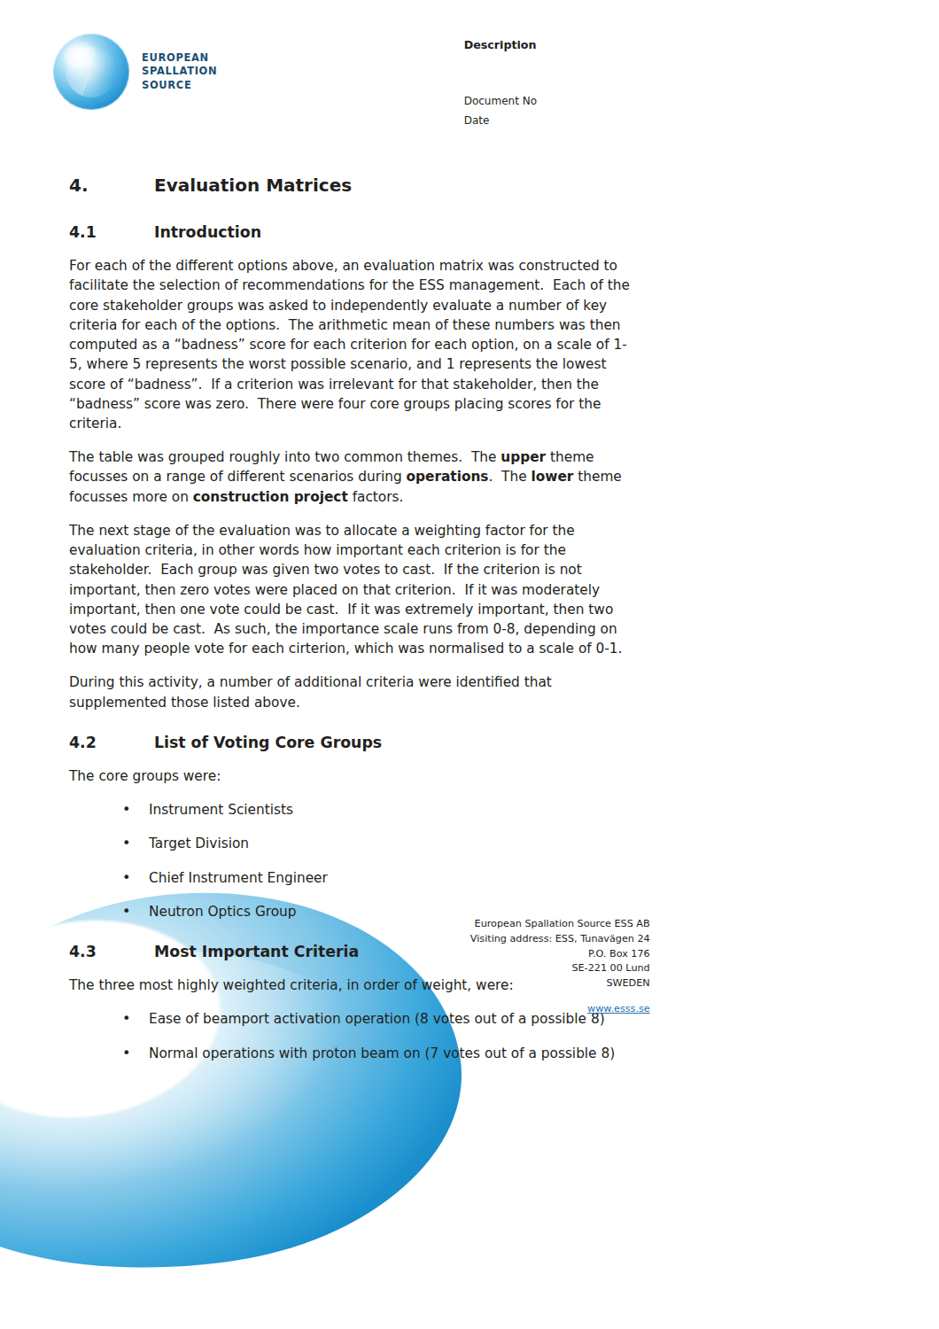European
Spallation
Source
Description
Document No
Date
4. Evaluation Matrices
4.1 Introduction
For each of the different options above, an evaluation matrix was constructed to facilitate the selection of recommendations for the ESS management. Each of the core stakeholder groups was asked to independently evaluate a number of key criteria for each of the options. The arithmetic mean of these numbers was then computed as a “badness” score for each criterion for each option, on a scale of 1-5, where 5 represents the worst possible scenario, and 1 represents the lowest score of “badness”. If a criterion was irrelevant for that stakeholder, then the “badness” score was zero. There were four core groups placing scores for the criteria.
The table was grouped roughly into two common themes. The upper theme focusses on a range of different scenarios during operations. The lower theme focusses more on construction project factors.
The next stage of the evaluation was to allocate a weighting factor for the evaluation criteria, in other words how important each criterion is for the stakeholder. Each group was given two votes to cast. If the criterion is not important, then zero votes were placed on that criterion. If it was moderately important, then one vote could be cast. If it was extremely important, then two votes could be cast. As such, the importance scale runs from 0-8, depending on how many people vote for each cirterion, which was normalised to a scale of 0-1.
During this activity, a number of additional criteria were identified that supplemented those listed above.
4.2 List of Voting Core Groups
The core groups were:
Instrument Scientists
Target Division
Chief Instrument Engineer
Neutron Optics Group
4.3 Most Important Criteria
The three most highly weighted criteria, in order of weight, were:
Ease of beamport activation operation (8 votes out of a possible 8)
Normal operations with proton beam on (7 votes out of a possible 8)
European Spallation Source ESS AB
Visiting address: ESS, Tunavägen 24
P.O. Box 176
SE-221 00 Lund
SWEDEN
www.esss.se